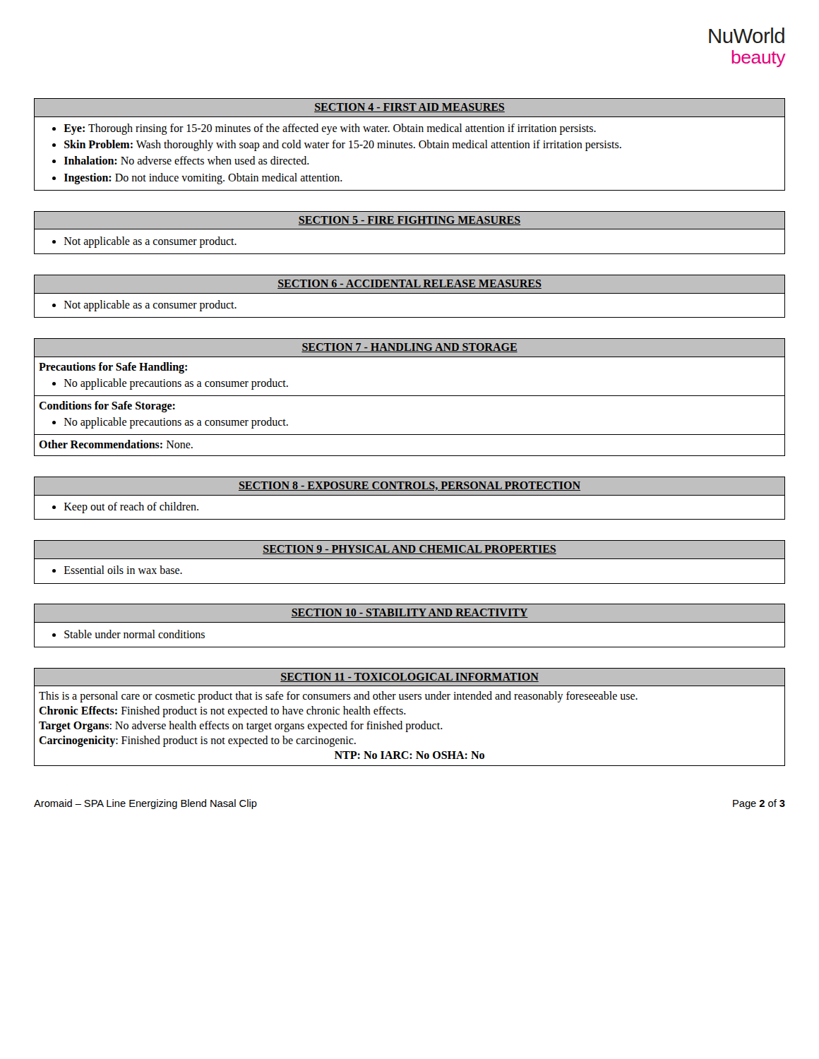NuWorld beauty
| SECTION 4 - FIRST AID MEASURES |
| --- |
| Eye: Thorough rinsing for 15-20 minutes of the affected eye with water. Obtain medical attention if irritation persists. Skin Problem: Wash thoroughly with soap and cold water for 15-20 minutes. Obtain medical attention if irritation persists. Inhalation: No adverse effects when used as directed. Ingestion: Do not induce vomiting. Obtain medical attention. |
| SECTION 5 - FIRE FIGHTING MEASURES |
| --- |
| Not applicable as a consumer product. |
| SECTION 6 - ACCIDENTAL RELEASE MEASURES |
| --- |
| Not applicable as a consumer product. |
| SECTION 7 - HANDLING AND STORAGE |
| --- |
| Precautions for Safe Handling: No applicable precautions as a consumer product. |
| Conditions for Safe Storage: No applicable precautions as a consumer product. |
| Other Recommendations: None. |
| SECTION 8 - EXPOSURE CONTROLS, PERSONAL PROTECTION |
| --- |
| Keep out of reach of children. |
| SECTION 9 - PHYSICAL AND CHEMICAL PROPERTIES |
| --- |
| Essential oils in wax base. |
| SECTION 10 - STABILITY AND REACTIVITY |
| --- |
| Stable under normal conditions |
| SECTION 11 - TOXICOLOGICAL INFORMATION |
| --- |
| This is a personal care or cosmetic product that is safe for consumers and other users under intended and reasonably foreseeable use. Chronic Effects: Finished product is not expected to have chronic health effects. Target Organs : No adverse health effects on target organs expected for finished product. Carcinogenicity : Finished product is not expected to be carcinogenic. NTP: No IARC: No OSHA: No |
Aromaid – SPA Line Energizing Blend Nasal Clip Page 2 of 3